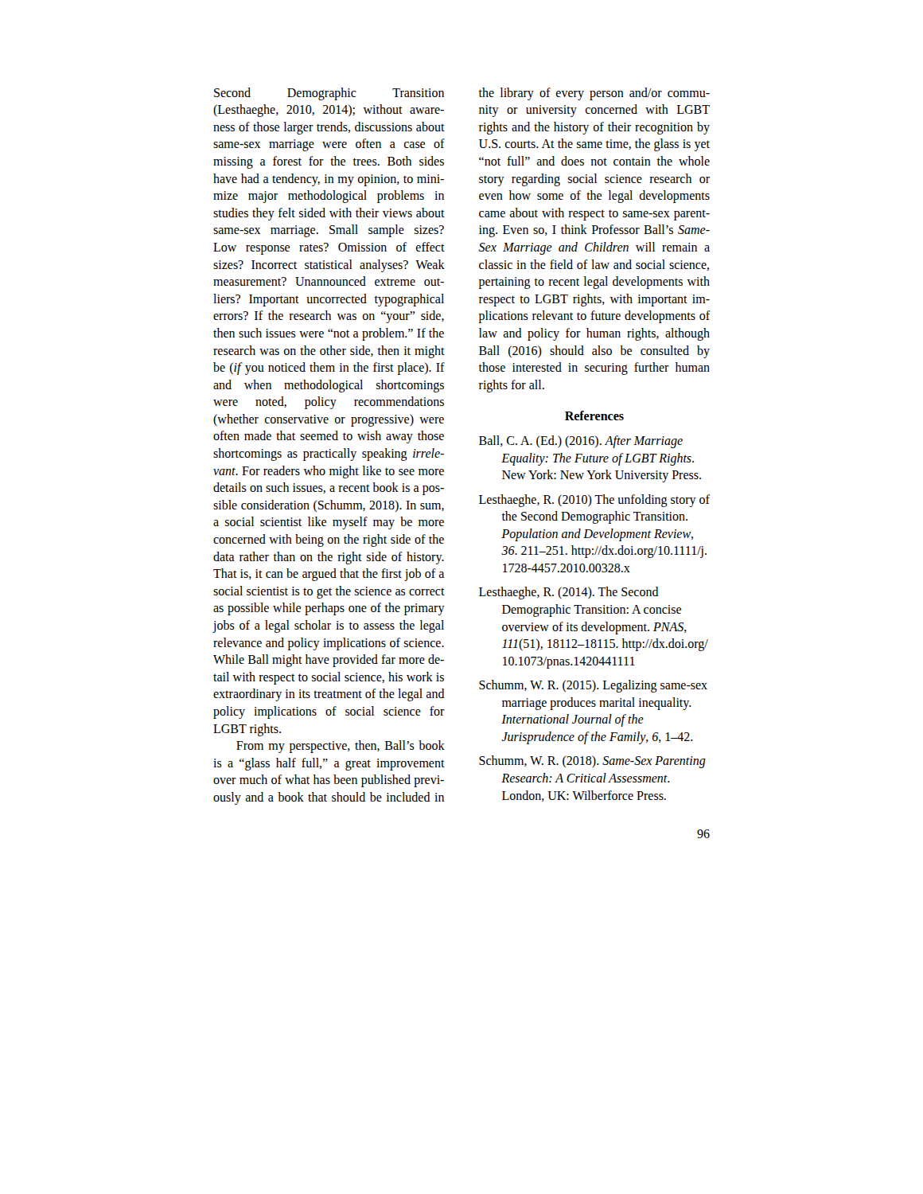Second Demographic Transition (Lesthaeghe, 2010, 2014); without awareness of those larger trends, discussions about same-sex marriage were often a case of missing a forest for the trees. Both sides have had a tendency, in my opinion, to minimize major methodological problems in studies they felt sided with their views about same-sex marriage. Small sample sizes? Low response rates? Omission of effect sizes? Incorrect statistical analyses? Weak measurement? Unannounced extreme outliers? Important uncorrected typographical errors? If the research was on “your” side, then such issues were “not a problem.” If the research was on the other side, then it might be (if you noticed them in the first place). If and when methodological shortcomings were noted, policy recommendations (whether conservative or progressive) were often made that seemed to wish away those shortcomings as practically speaking irrelevant. For readers who might like to see more details on such issues, a recent book is a possible consideration (Schumm, 2018). In sum, a social scientist like myself may be more concerned with being on the right side of the data rather than on the right side of history. That is, it can be argued that the first job of a social scientist is to get the science as correct as possible while perhaps one of the primary jobs of a legal scholar is to assess the legal relevance and policy implications of science. While Ball might have provided far more detail with respect to social science, his work is extraordinary in its treatment of the legal and policy implications of social science for LGBT rights.
From my perspective, then, Ball’s book is a “glass half full,” a great improvement over much of what has been published previously and a book that should be included in the library of every person and/or community or university concerned with LGBT rights and the history of their recognition by U.S. courts. At the same time, the glass is yet “not full” and does not contain the whole story regarding social science research or even how some of the legal developments came about with respect to same-sex parenting. Even so, I think Professor Ball’s Same-Sex Marriage and Children will remain a classic in the field of law and social science, pertaining to recent legal developments with respect to LGBT rights, with important implications relevant to future developments of law and policy for human rights, although Ball (2016) should also be consulted by those interested in securing further human rights for all.
References
Ball, C. A. (Ed.) (2016). After Marriage Equality: The Future of LGBT Rights. New York: New York University Press.
Lesthaeghe, R. (2010) The unfolding story of the Second Demographic Transition. Population and Development Review, 36. 211–251. http://dx.doi.org/10.1111/j.1728-4457.2010.00328.x
Lesthaeghe, R. (2014). The Second Demographic Transition: A concise overview of its development. PNAS, 111(51), 18112–18115. http://dx.doi.org/10.1073/pnas.1420441111
Schumm, W. R. (2015). Legalizing same-sex marriage produces marital inequality. International Journal of the Jurisprudence of the Family, 6, 1–42.
Schumm, W. R. (2018). Same-Sex Parenting Research: A Critical Assessment. London, UK: Wilberforce Press.
96